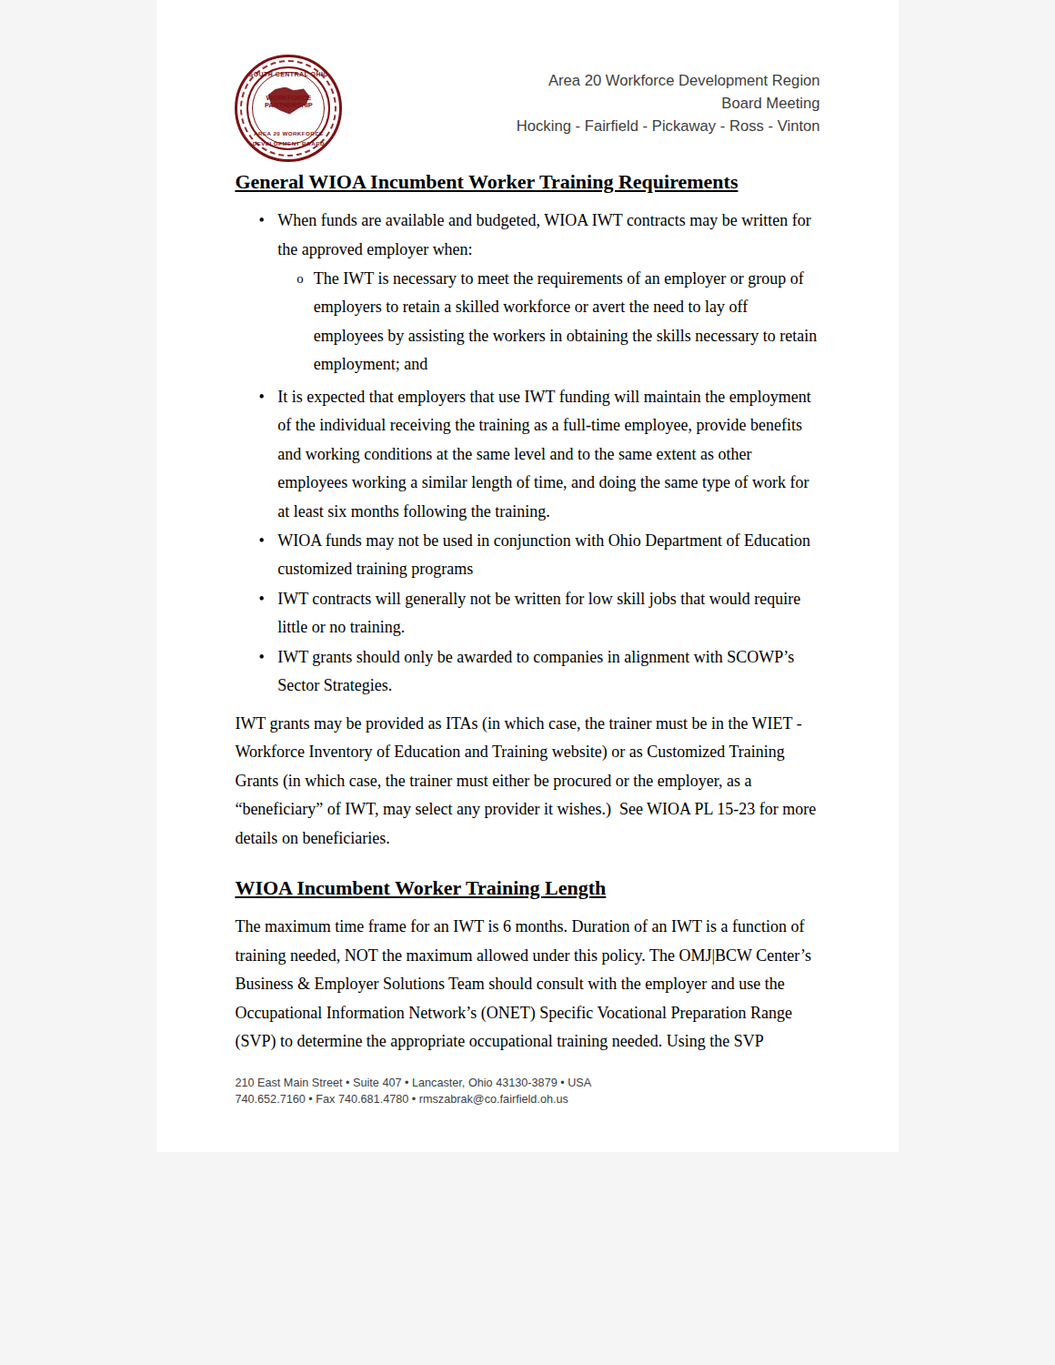South Central Ohio
Workforce
Partnership
Area 20 Workforce Development Board
Area 20 Workforce Development Region
Board Meeting
Hocking - Fairfield - Pickaway - Ross - Vinton
General WIOA Incumbent Worker Training Requirements
When funds are available and budgeted, WIOA IWT contracts may be written for the approved employer when:
The IWT is necessary to meet the requirements of an employer or group of employers to retain a skilled workforce or avert the need to lay off employees by assisting the workers in obtaining the skills necessary to retain employment; and
It is expected that employers that use IWT funding will maintain the employment of the individual receiving the training as a full-time employee, provide benefits and working conditions at the same level and to the same extent as other employees working a similar length of time, and doing the same type of work for at least six months following the training.
WIOA funds may not be used in conjunction with Ohio Department of Education customized training programs
IWT contracts will generally not be written for low skill jobs that would require little or no training.
IWT grants should only be awarded to companies in alignment with SCOWP’s Sector Strategies.
IWT grants may be provided as ITAs (in which case, the trainer must be in the WIET - Workforce Inventory of Education and Training website) or as Customized Training Grants (in which case, the trainer must either be procured or the employer, as a “beneficiary” of IWT, may select any provider it wishes.) See WIOA PL 15-23 for more details on beneficiaries.
WIOA Incumbent Worker Training Length
The maximum time frame for an IWT is 6 months. Duration of an IWT is a function of training needed, NOT the maximum allowed under this policy. The OMJ|BCW Center’s Business & Employer Solutions Team should consult with the employer and use the Occupational Information Network’s (ONET) Specific Vocational Preparation Range (SVP) to determine the appropriate occupational training needed. Using the SVP
210 East Main Street • Suite 407 • Lancaster, Ohio 43130-3879 • USA
740.652.7160 • Fax 740.681.4780 • rmszabrak@co.fairfield.oh.us